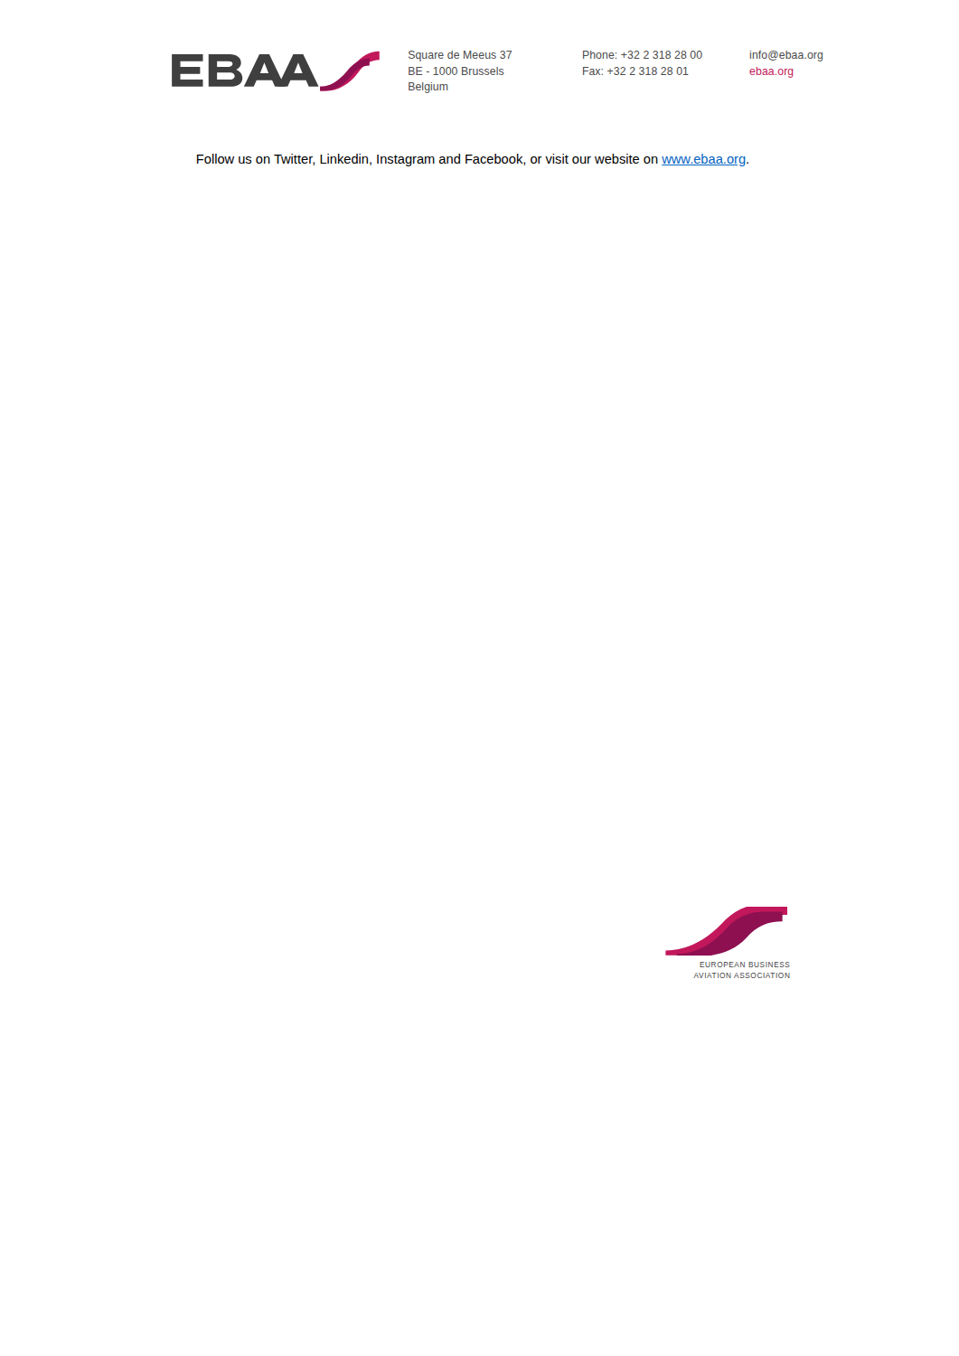Square de Meeus 37
BE - 1000 Brussels
Belgium
Phone: +32 2 318 28 00
Fax: +32 2 318 28 01
info@ebaa.org
ebaa.org
Follow us on Twitter, Linkedin, Instagram and Facebook, or visit our website on www.ebaa.org.
European Business
Aviation Association